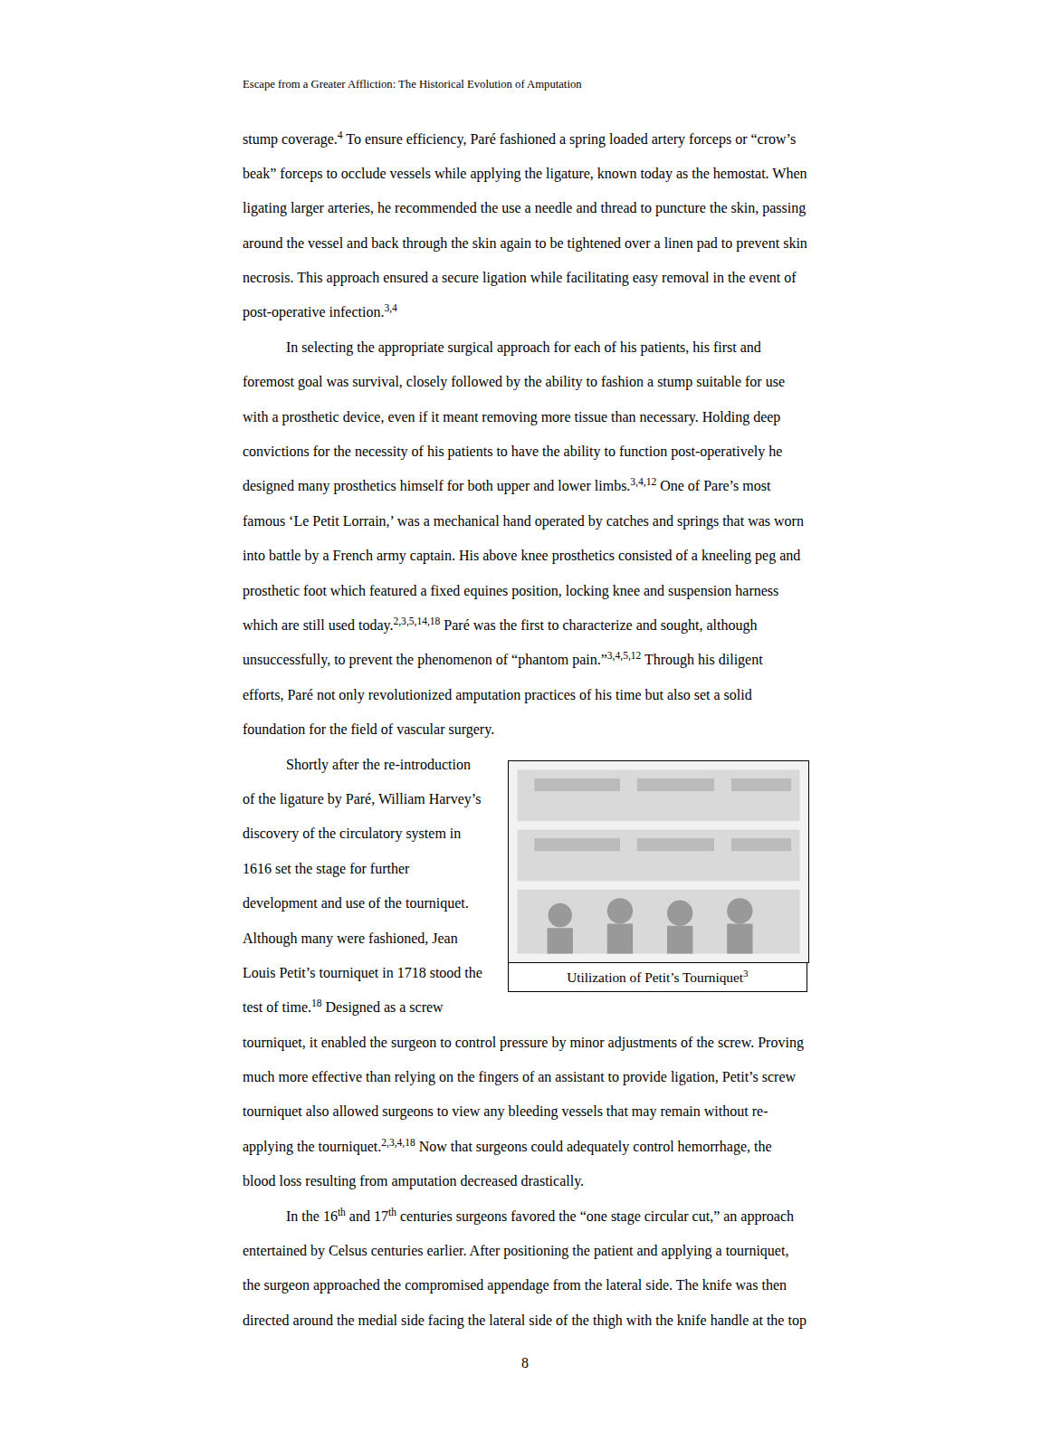Escape from a Greater Affliction: The Historical Evolution of Amputation
stump coverage.4 To ensure efficiency, Paré fashioned a spring loaded artery forceps or “crow’s beak” forceps to occlude vessels while applying the ligature, known today as the hemostat. When ligating larger arteries, he recommended the use a needle and thread to puncture the skin, passing around the vessel and back through the skin again to be tightened over a linen pad to prevent skin necrosis. This approach ensured a secure ligation while facilitating easy removal in the event of post-operative infection.3,4
In selecting the appropriate surgical approach for each of his patients, his first and foremost goal was survival, closely followed by the ability to fashion a stump suitable for use with a prosthetic device, even if it meant removing more tissue than necessary. Holding deep convictions for the necessity of his patients to have the ability to function post-operatively he designed many prosthetics himself for both upper and lower limbs.3,4,12 One of Pare’s most famous ‘Le Petit Lorrain,’ was a mechanical hand operated by catches and springs that was worn into battle by a French army captain. His above knee prosthetics consisted of a kneeling peg and prosthetic foot which featured a fixed equines position, locking knee and suspension harness which are still used today.2,3,5,14,18 Paré was the first to characterize and sought, although unsuccessfully, to prevent the phenomenon of “phantom pain.”3,4,5,12 Through his diligent efforts, Paré not only revolutionized amputation practices of his time but also set a solid foundation for the field of vascular surgery.
Utilization of Petit’s Tourniquet3
Shortly after the re-introduction of the ligature by Paré, William Harvey’s discovery of the circulatory system in 1616 set the stage for further development and use of the tourniquet. Although many were fashioned, Jean Louis Petit’s tourniquet in 1718 stood the test of time.18 Designed as a screw tourniquet, it enabled the surgeon to control pressure by minor adjustments of the screw. Proving much more effective than relying on the fingers of an assistant to provide ligation, Petit’s screw tourniquet also allowed surgeons to view any bleeding vessels that may remain without re-applying the tourniquet.2,3,4,18 Now that surgeons could adequately control hemorrhage, the blood loss resulting from amputation decreased drastically.
In the 16th and 17th centuries surgeons favored the “one stage circular cut,” an approach entertained by Celsus centuries earlier. After positioning the patient and applying a tourniquet, the surgeon approached the compromised appendage from the lateral side. The knife was then directed around the medial side facing the lateral side of the thigh with the knife handle at the top
8